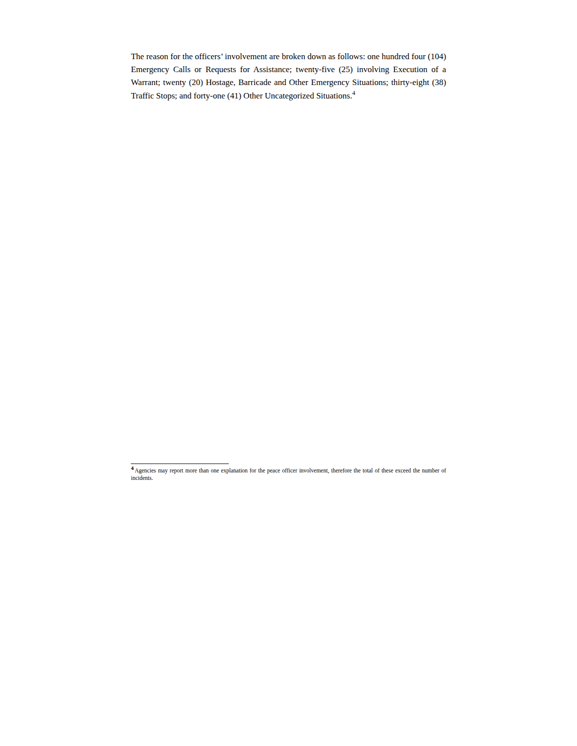The reason for the officers’ involvement are broken down as follows: one hundred four (104) Emergency Calls or Requests for Assistance; twenty-five (25) involving Execution of a Warrant; twenty (20) Hostage, Barricade and Other Emergency Situations; thirty-eight (38) Traffic Stops; and forty-one (41) Other Uncategorized Situations.4
4 Agencies may report more than one explanation for the peace officer involvement, therefore the total of these exceed the number of incidents.